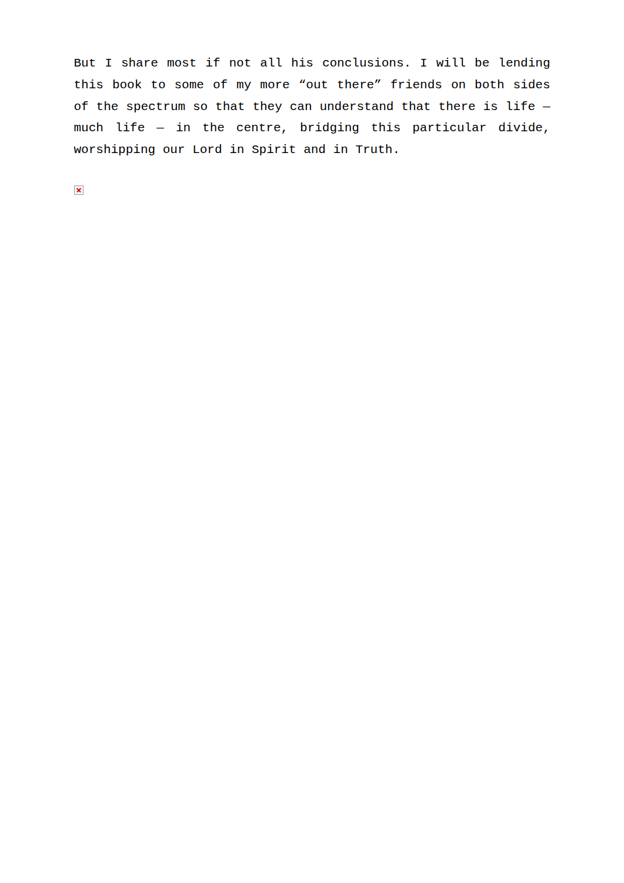But I share most if not all his conclusions. I will be lending this book to some of my more “out there” friends on both sides of the spectrum so that they can understand that there is life — much life — in the centre, bridging this particular divide, worshipping our Lord in Spirit and in Truth.